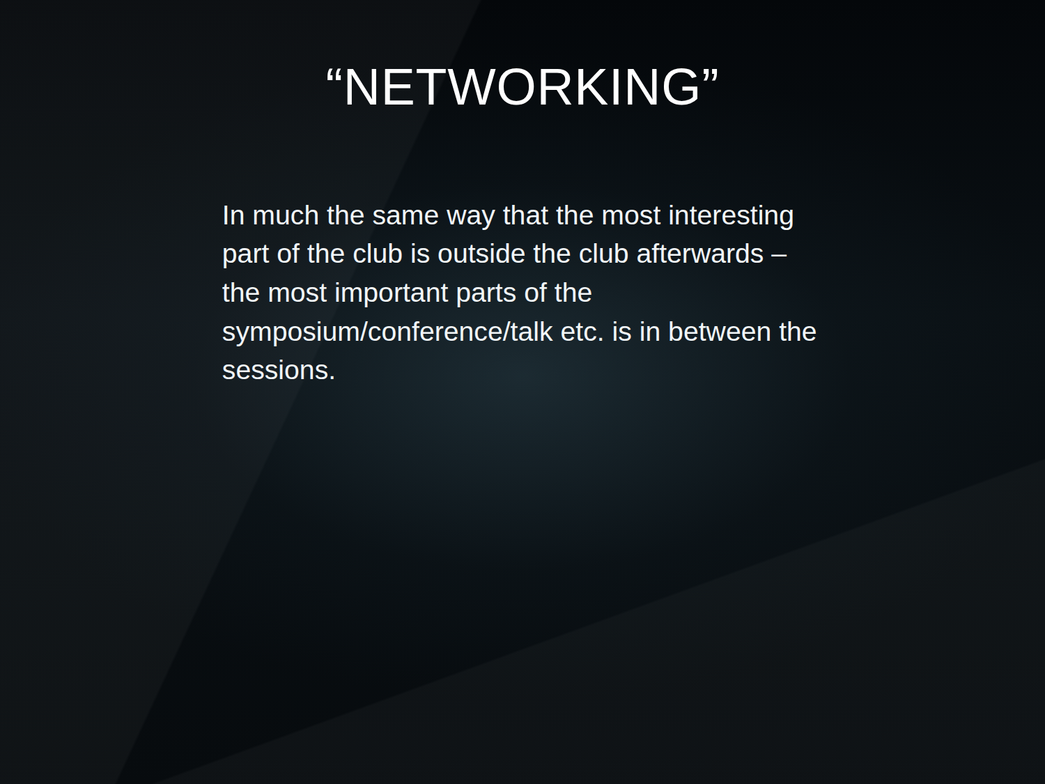“NETWORKING”
In much the same way that the most interesting part of the club is outside the club afterwards – the most important parts of the symposium/conference/talk etc. is in between the sessions.